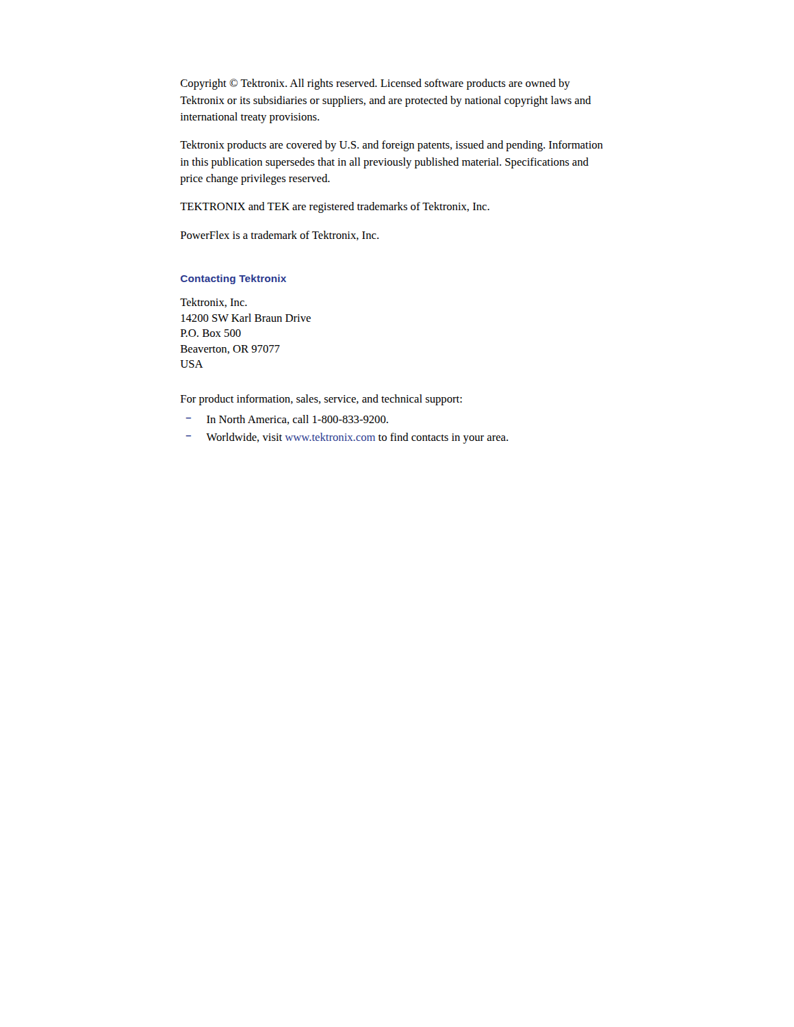Copyright © Tektronix. All rights reserved. Licensed software products are owned by Tektronix or its subsidiaries or suppliers, and are protected by national copyright laws and international treaty provisions.
Tektronix products are covered by U.S. and foreign patents, issued and pending. Information in this publication supersedes that in all previously published material. Specifications and price change privileges reserved.
TEKTRONIX and TEK are registered trademarks of Tektronix, Inc.
PowerFlex is a trademark of Tektronix, Inc.
Contacting Tektronix
Tektronix, Inc.
14200 SW Karl Braun Drive
P.O. Box 500
Beaverton, OR 97077
USA
For product information, sales, service, and technical support:
In North America, call 1-800-833-9200.
Worldwide, visit www.tektronix.com to find contacts in your area.